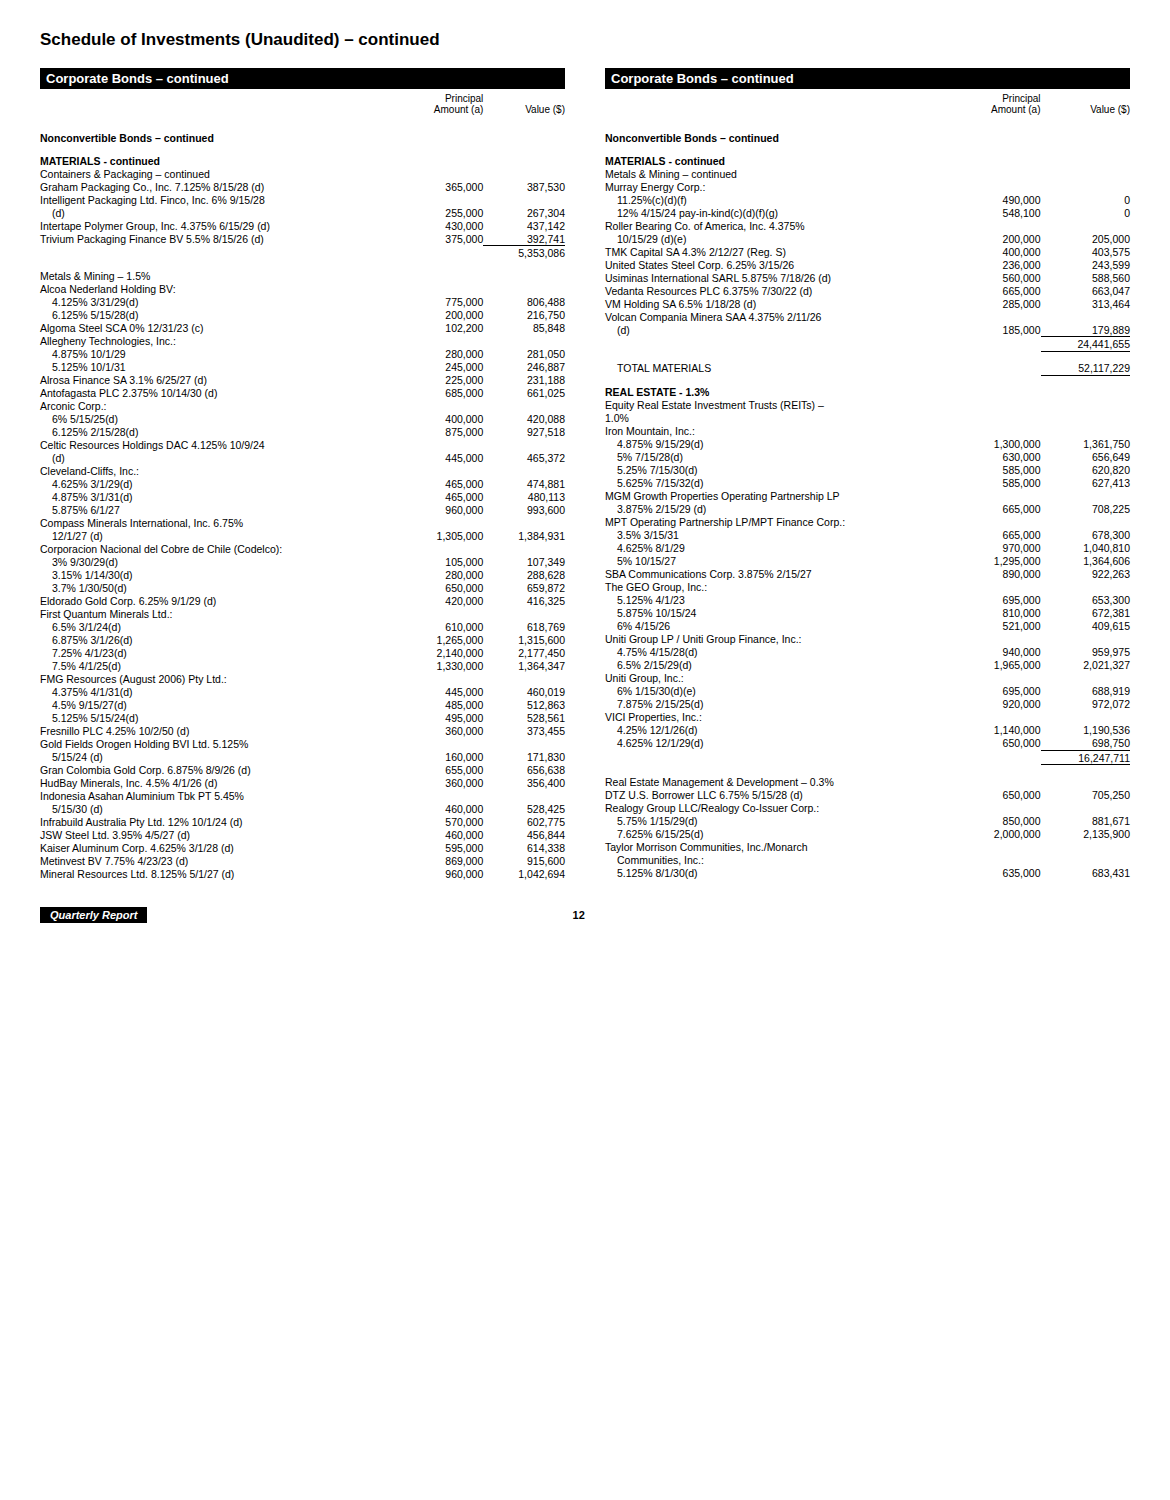Schedule of Investments (Unaudited) – continued
Corporate Bonds – continued
| | Principal Amount (a) | Value ($) |
| --- | --- | --- |
| Nonconvertible Bonds – continued | | |
| MATERIALS - continued | | |
| Containers & Packaging – continued | | |
| Graham Packaging Co., Inc. 7.125% 8/15/28 (d) | 365,000 | 387,530 |
| Intelligent Packaging Ltd. Finco, Inc. 6% 9/15/28 | | |
| (d) | 255,000 | 267,304 |
| Intertape Polymer Group, Inc. 4.375% 6/15/29 (d) | 430,000 | 437,142 |
| Trivium Packaging Finance BV 5.5% 8/15/26 (d) | 375,000 | 392,741 |
| | | 5,353,086 |
| Metals & Mining – 1.5% | | |
| Alcoa Nederland Holding BV: | | |
| 4.125% 3/31/29(d) | 775,000 | 806,488 |
| 6.125% 5/15/28(d) | 200,000 | 216,750 |
| Algoma Steel SCA 0% 12/31/23 (c) | 102,200 | 85,848 |
| Allegheny Technologies, Inc.: | | |
| 4.875% 10/1/29 | 280,000 | 281,050 |
| 5.125% 10/1/31 | 245,000 | 246,887 |
| Alrosa Finance SA 3.1% 6/25/27 (d) | 225,000 | 231,188 |
| Antofagasta PLC 2.375% 10/14/30 (d) | 685,000 | 661,025 |
| Arconic Corp.: | | |
| 6% 5/15/25(d) | 400,000 | 420,088 |
| 6.125% 2/15/28(d) | 875,000 | 927,518 |
| Celtic Resources Holdings DAC 4.125% 10/9/24 | | |
| (d) | 445,000 | 465,372 |
| Cleveland-Cliffs, Inc.: | | |
| 4.625% 3/1/29(d) | 465,000 | 474,881 |
| 4.875% 3/1/31(d) | 465,000 | 480,113 |
| 5.875% 6/1/27 | 960,000 | 993,600 |
| Compass Minerals International, Inc. 6.75% | | |
| 12/1/27 (d) | 1,305,000 | 1,384,931 |
| Corporacion Nacional del Cobre de Chile (Codelco): | | |
| 3% 9/30/29(d) | 105,000 | 107,349 |
| 3.15% 1/14/30(d) | 280,000 | 288,628 |
| 3.7% 1/30/50(d) | 650,000 | 659,872 |
| Eldorado Gold Corp. 6.25% 9/1/29 (d) | 420,000 | 416,325 |
| First Quantum Minerals Ltd.: | | |
| 6.5% 3/1/24(d) | 610,000 | 618,769 |
| 6.875% 3/1/26(d) | 1,265,000 | 1,315,600 |
| 7.25% 4/1/23(d) | 2,140,000 | 2,177,450 |
| 7.5% 4/1/25(d) | 1,330,000 | 1,364,347 |
| FMG Resources (August 2006) Pty Ltd.: | | |
| 4.375% 4/1/31(d) | 445,000 | 460,019 |
| 4.5% 9/15/27(d) | 485,000 | 512,863 |
| 5.125% 5/15/24(d) | 495,000 | 528,561 |
| Fresnillo PLC 4.25% 10/2/50 (d) | 360,000 | 373,455 |
| Gold Fields Orogen Holding BVI Ltd. 5.125% | | |
| 5/15/24 (d) | 160,000 | 171,830 |
| Gran Colombia Gold Corp. 6.875% 8/9/26 (d) | 655,000 | 656,638 |
| HudBay Minerals, Inc. 4.5% 4/1/26 (d) | 360,000 | 356,400 |
| Indonesia Asahan Aluminium Tbk PT 5.45% | | |
| 5/15/30 (d) | 460,000 | 528,425 |
| Infrabuild Australia Pty Ltd. 12% 10/1/24 (d) | 570,000 | 602,775 |
| JSW Steel Ltd. 3.95% 4/5/27 (d) | 460,000 | 456,844 |
| Kaiser Aluminum Corp. 4.625% 3/1/28 (d) | 595,000 | 614,338 |
| Metinvest BV 7.75% 4/23/23 (d) | 869,000 | 915,600 |
| Mineral Resources Ltd. 8.125% 5/1/27 (d) | 960,000 | 1,042,694 |
Corporate Bonds – continued
| | Principal Amount (a) | Value ($) |
| --- | --- | --- |
| Nonconvertible Bonds – continued | | |
| MATERIALS - continued | | |
| Metals & Mining – continued | | |
| Murray Energy Corp.: | | |
| 11.25%(c)(d)(f) | 490,000 | 0 |
| 12% 4/15/24 pay-in-kind(c)(d)(f)(g) | 548,100 | 0 |
| Roller Bearing Co. of America, Inc. 4.375% | | |
| 10/15/29 (d)(e) | 200,000 | 205,000 |
| TMK Capital SA 4.3% 2/12/27 (Reg. S) | 400,000 | 403,575 |
| United States Steel Corp. 6.25% 3/15/26 | 236,000 | 243,599 |
| Usiminas International SARL 5.875% 7/18/26 (d) | 560,000 | 588,560 |
| Vedanta Resources PLC 6.375% 7/30/22 (d) | 665,000 | 663,047 |
| VM Holding SA 6.5% 1/18/28 (d) | 285,000 | 313,464 |
| Volcan Compania Minera SAA 4.375% 2/11/26 | | |
| (d) | 185,000 | 179,889 |
| | | 24,441,655 |
| TOTAL MATERIALS | | 52,117,229 |
| REAL ESTATE - 1.3% | | |
| Equity Real Estate Investment Trusts (REITs) – | | |
| 1.0% | | |
| Iron Mountain, Inc.: | | |
| 4.875% 9/15/29(d) | 1,300,000 | 1,361,750 |
| 5% 7/15/28(d) | 630,000 | 656,649 |
| 5.25% 7/15/30(d) | 585,000 | 620,820 |
| 5.625% 7/15/32(d) | 585,000 | 627,413 |
| MGM Growth Properties Operating Partnership LP | | |
| 3.875% 2/15/29 (d) | 665,000 | 708,225 |
| MPT Operating Partnership LP/MPT Finance Corp.: | | |
| 3.5% 3/15/31 | 665,000 | 678,300 |
| 4.625% 8/1/29 | 970,000 | 1,040,810 |
| 5% 10/15/27 | 1,295,000 | 1,364,606 |
| SBA Communications Corp. 3.875% 2/15/27 | 890,000 | 922,263 |
| The GEO Group, Inc.: | | |
| 5.125% 4/1/23 | 695,000 | 653,300 |
| 5.875% 10/15/24 | 810,000 | 672,381 |
| 6% 4/15/26 | 521,000 | 409,615 |
| Uniti Group LP / Uniti Group Finance, Inc.: | | |
| 4.75% 4/15/28(d) | 940,000 | 959,975 |
| 6.5% 2/15/29(d) | 1,965,000 | 2,021,327 |
| Uniti Group, Inc.: | | |
| 6% 1/15/30(d)(e) | 695,000 | 688,919 |
| 7.875% 2/15/25(d) | 920,000 | 972,072 |
| VICI Properties, Inc.: | | |
| 4.25% 12/1/26(d) | 1,140,000 | 1,190,536 |
| 4.625% 12/1/29(d) | 650,000 | 698,750 |
| | | 16,247,711 |
| Real Estate Management & Development – 0.3% | | |
| DTZ U.S. Borrower LLC 6.75% 5/15/28 (d) | 650,000 | 705,250 |
| Realogy Group LLC/Realogy Co-Issuer Corp.: | | |
| 5.75% 1/15/29(d) | 850,000 | 881,671 |
| 7.625% 6/15/25(d) | 2,000,000 | 2,135,900 |
| Taylor Morrison Communities, Inc./Monarch | | |
| Communities, Inc.: | | |
| 5.125% 8/1/30(d) | 635,000 | 683,431 |
Quarterly Report
12